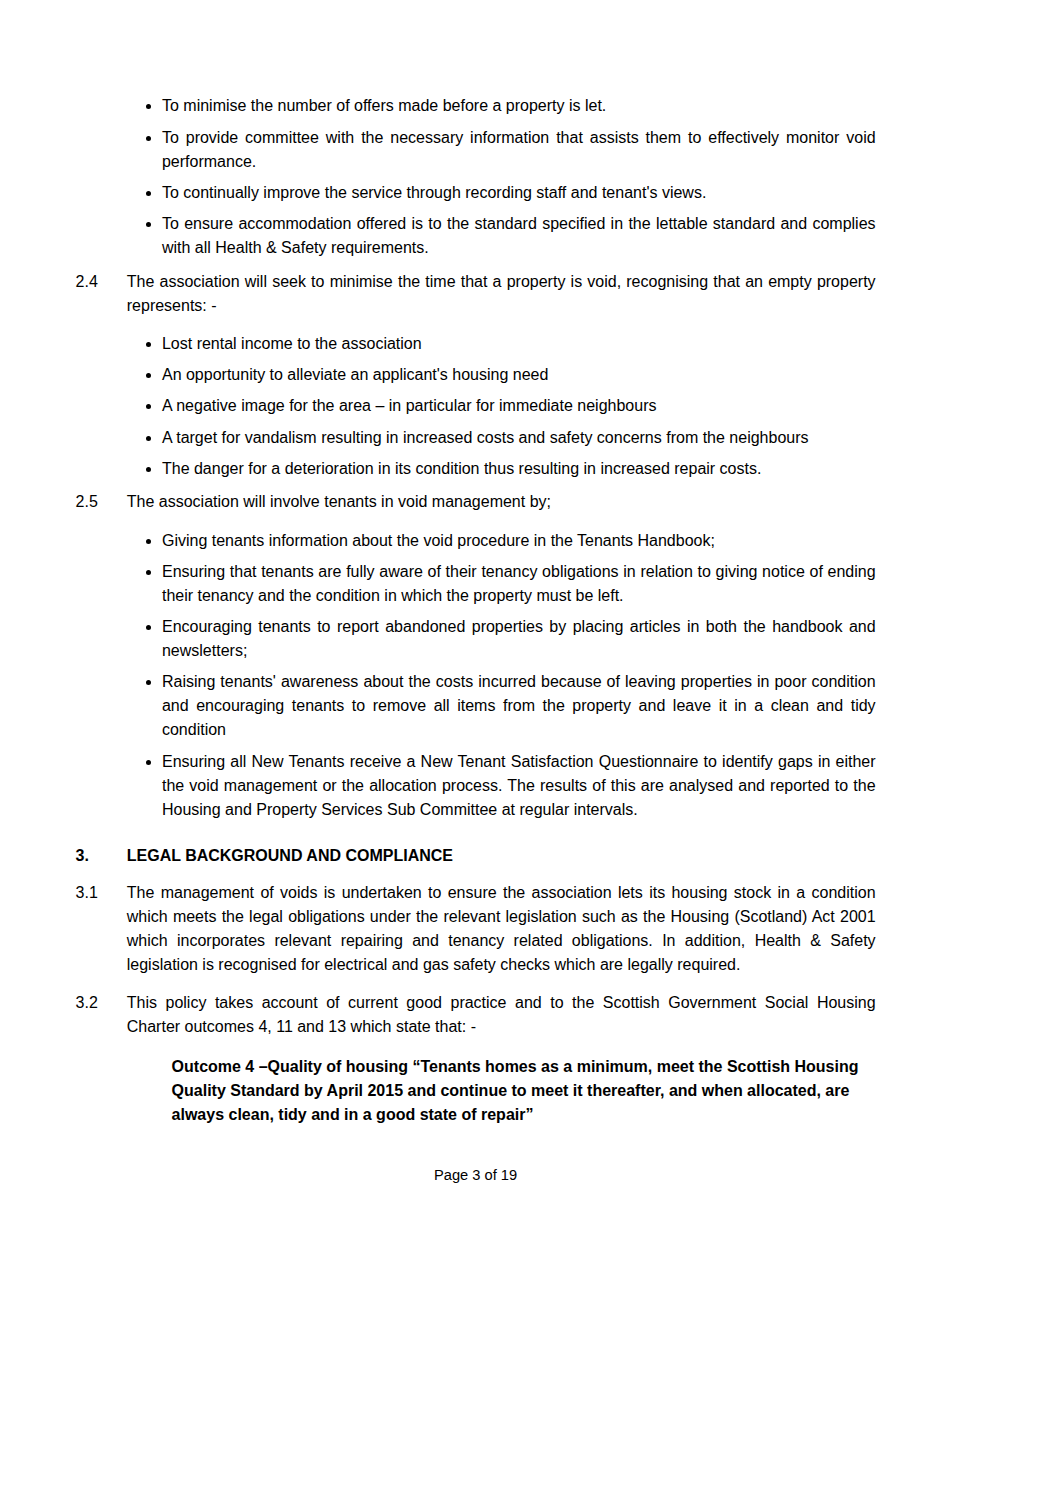To minimise the number of offers made before a property is let.
To provide committee with the necessary information that assists them to effectively monitor void performance.
To continually improve the service through recording staff and tenant's views.
To ensure accommodation offered is to the standard specified in the lettable standard and complies with all Health & Safety requirements.
2.4
The association will seek to minimise the time that a property is void, recognising that an empty property represents: -
Lost rental income to the association
An opportunity to alleviate an applicant's housing need
A negative image for the area – in particular for immediate neighbours
A target for vandalism resulting in increased costs and safety concerns from the neighbours
The danger for a deterioration in its condition thus resulting in increased repair costs.
2.5
The association will involve tenants in void management by;
Giving tenants information about the void procedure in the Tenants Handbook;
Ensuring that tenants are fully aware of their tenancy obligations in relation to giving notice of ending their tenancy and the condition in which the property must be left.
Encouraging tenants to report abandoned properties by placing articles in both the handbook and newsletters;
Raising tenants' awareness about the costs incurred because of leaving properties in poor condition and encouraging tenants to remove all items from the property and leave it in a clean and tidy condition
Ensuring all New Tenants receive a New Tenant Satisfaction Questionnaire to identify gaps in either the void management or the allocation process. The results of this are analysed and reported to the Housing and Property Services Sub Committee at regular intervals.
3. LEGAL BACKGROUND AND COMPLIANCE
3.1
The management of voids is undertaken to ensure the association lets its housing stock in a condition which meets the legal obligations under the relevant legislation such as the Housing (Scotland) Act 2001 which incorporates relevant repairing and tenancy related obligations. In addition, Health & Safety legislation is recognised for electrical and gas safety checks which are legally required.
3.2
This policy takes account of current good practice and to the Scottish Government Social Housing Charter outcomes 4, 11 and 13 which state that: -
Outcome 4 –Quality of housing “Tenants homes as a minimum, meet the Scottish Housing Quality Standard by April 2015 and continue to meet it thereafter, and when allocated, are always clean, tidy and in a good state of repair”
Page 3 of 19